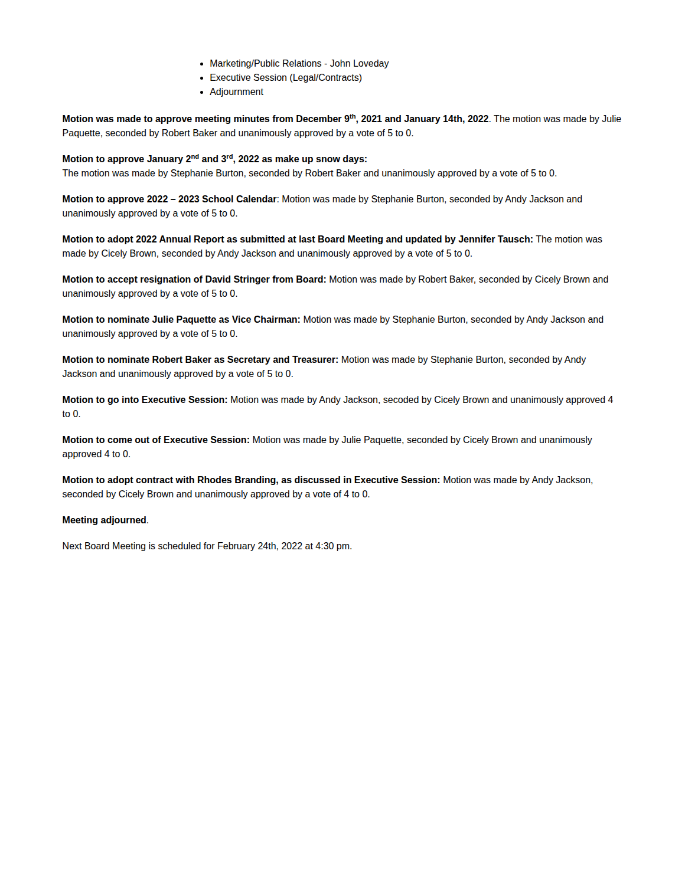Marketing/Public Relations - John Loveday
Executive Session (Legal/Contracts)
Adjournment
Motion was made to approve meeting minutes from December 9th, 2021 and January 14th, 2022. The motion was made by Julie Paquette, seconded by Robert Baker and unanimously approved by a vote of 5 to 0.
Motion to approve January 2nd and 3rd, 2022 as make up snow days:
The motion was made by Stephanie Burton, seconded by Robert Baker and unanimously approved by a vote of 5 to 0.
Motion to approve 2022 – 2023 School Calendar: Motion was made by Stephanie Burton, seconded by Andy Jackson and unanimously approved by a vote of 5 to 0.
Motion to adopt 2022 Annual Report as submitted at last Board Meeting and updated by Jennifer Tausch: The motion was made by Cicely Brown, seconded by Andy Jackson and unanimously approved by a vote of 5 to 0.
Motion to accept resignation of David Stringer from Board: Motion was made by Robert Baker, seconded by Cicely Brown and unanimously approved by a vote of 5 to 0.
Motion to nominate Julie Paquette as Vice Chairman: Motion was made by Stephanie Burton, seconded by Andy Jackson and unanimously approved by a vote of 5 to 0.
Motion to nominate Robert Baker as Secretary and Treasurer: Motion was made by Stephanie Burton, seconded by Andy Jackson and unanimously approved by a vote of 5 to 0.
Motion to go into Executive Session: Motion was made by Andy Jackson, secoded by Cicely Brown and unanimously approved 4 to 0.
Motion to come out of Executive Session: Motion was made by Julie Paquette, seconded by Cicely Brown and unanimously approved 4 to 0.
Motion to adopt contract with Rhodes Branding, as discussed in Executive Session: Motion was made by Andy Jackson, seconded by Cicely Brown and unanimously approved by a vote of 4 to 0.
Meeting adjourned.
Next Board Meeting is scheduled for February 24th, 2022 at 4:30 pm.